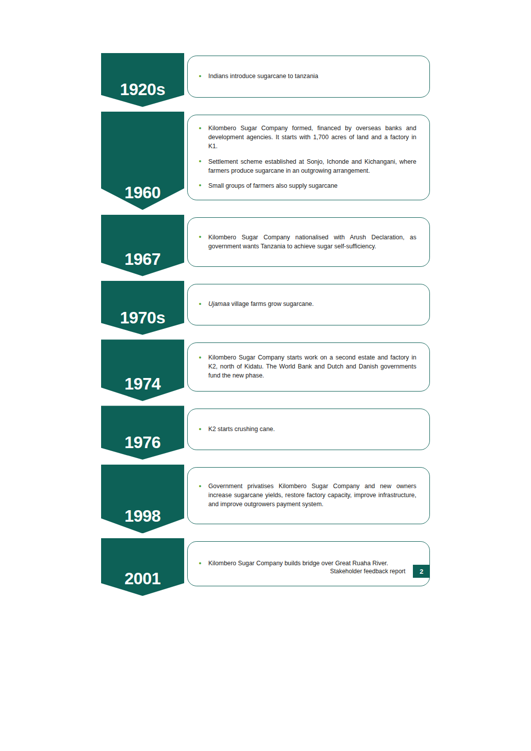1920s
Indians introduce sugarcane to tanzania
1960
Kilombero Sugar Company formed, financed by overseas banks and development agencies. It starts with 1,700 acres of land and a factory in K1.
Settlement scheme established at Sonjo, Ichonde and Kichangani, where farmers produce sugarcane in an outgrowing arrangement.
Small groups of farmers also supply sugarcane
1967
Kilombero Sugar Company nationalised with Arush Declaration, as government wants Tanzania to achieve sugar self-sufficiency.
1970s
Ujamaa village farms grow sugarcane.
1974
Kilombero Sugar Company starts work on a second estate and factory in K2, north of Kidatu. The World Bank and Dutch and Danish governments fund the new phase.
1976
K2 starts crushing cane.
1998
Government privatises Kilombero Sugar Company and new owners increase sugarcane yields, restore factory capacity, improve infrastructure, and improve outgrowers payment system.
2001
Kilombero Sugar Company builds bridge over Great Ruaha River.
Stakeholder feedback report
2